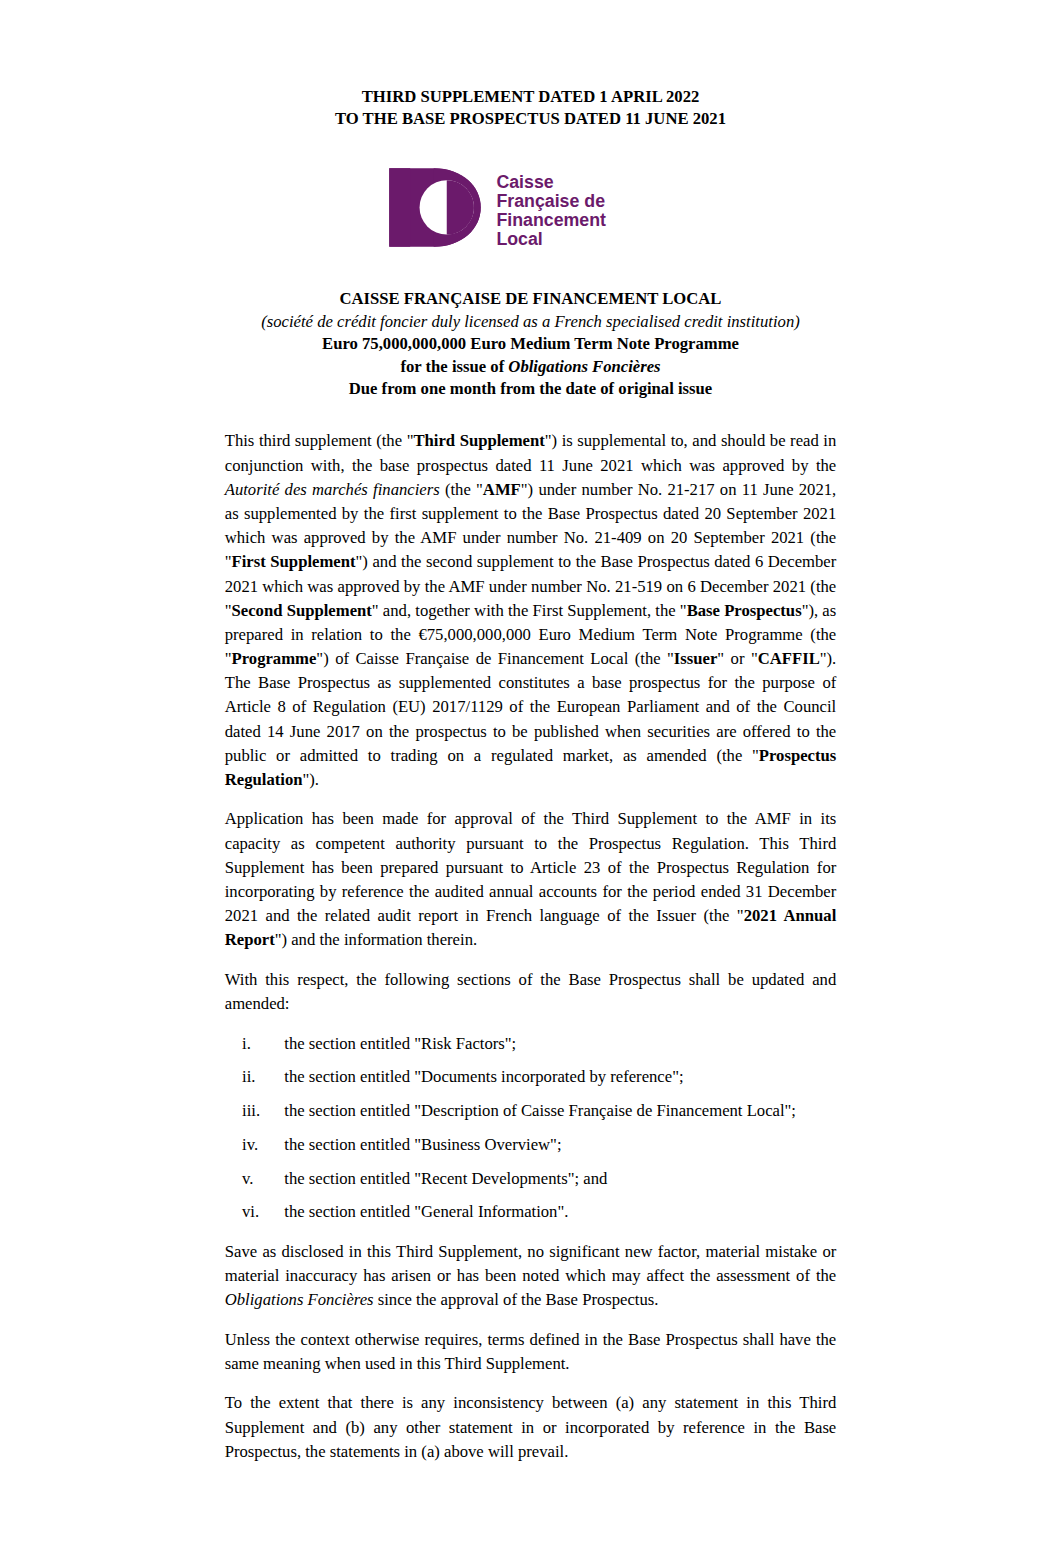THIRD SUPPLEMENT DATED 1 APRIL 2022
TO THE BASE PROSPECTUS DATED 11 JUNE 2021
Caisse Française de Financement Local
CAISSE FRANÇAISE DE FINANCEMENT LOCAL
(société de crédit foncier duly licensed as a French specialised credit institution)
Euro 75,000,000,000 Euro Medium Term Note Programme
for the issue of Obligations Foncières
Due from one month from the date of original issue
This third supplement (the "Third Supplement") is supplemental to, and should be read in conjunction with, the base prospectus dated 11 June 2021 which was approved by the Autorité des marchés financiers (the "AMF") under number No. 21-217 on 11 June 2021, as supplemented by the first supplement to the Base Prospectus dated 20 September 2021 which was approved by the AMF under number No. 21-409 on 20 September 2021 (the "First Supplement") and the second supplement to the Base Prospectus dated 6 December 2021 which was approved by the AMF under number No. 21-519 on 6 December 2021 (the "Second Supplement" and, together with the First Supplement, the "Base Prospectus"), as prepared in relation to the €75,000,000,000 Euro Medium Term Note Programme (the "Programme") of Caisse Française de Financement Local (the "Issuer" or "CAFFIL"). The Base Prospectus as supplemented constitutes a base prospectus for the purpose of Article 8 of Regulation (EU) 2017/1129 of the European Parliament and of the Council dated 14 June 2017 on the prospectus to be published when securities are offered to the public or admitted to trading on a regulated market, as amended (the "Prospectus Regulation").
Application has been made for approval of the Third Supplement to the AMF in its capacity as competent authority pursuant to the Prospectus Regulation. This Third Supplement has been prepared pursuant to Article 23 of the Prospectus Regulation for incorporating by reference the audited annual accounts for the period ended 31 December 2021 and the related audit report in French language of the Issuer (the "2021 Annual Report") and the information therein.
With this respect, the following sections of the Base Prospectus shall be updated and amended:
the section entitled "Risk Factors";
the section entitled "Documents incorporated by reference";
the section entitled "Description of Caisse Française de Financement Local";
the section entitled "Business Overview";
the section entitled "Recent Developments"; and
the section entitled "General Information".
Save as disclosed in this Third Supplement, no significant new factor, material mistake or material inaccuracy has arisen or has been noted which may affect the assessment of the Obligations Foncières since the approval of the Base Prospectus.
Unless the context otherwise requires, terms defined in the Base Prospectus shall have the same meaning when used in this Third Supplement.
To the extent that there is any inconsistency between (a) any statement in this Third Supplement and (b) any other statement in or incorporated by reference in the Base Prospectus, the statements in (a) above will prevail.